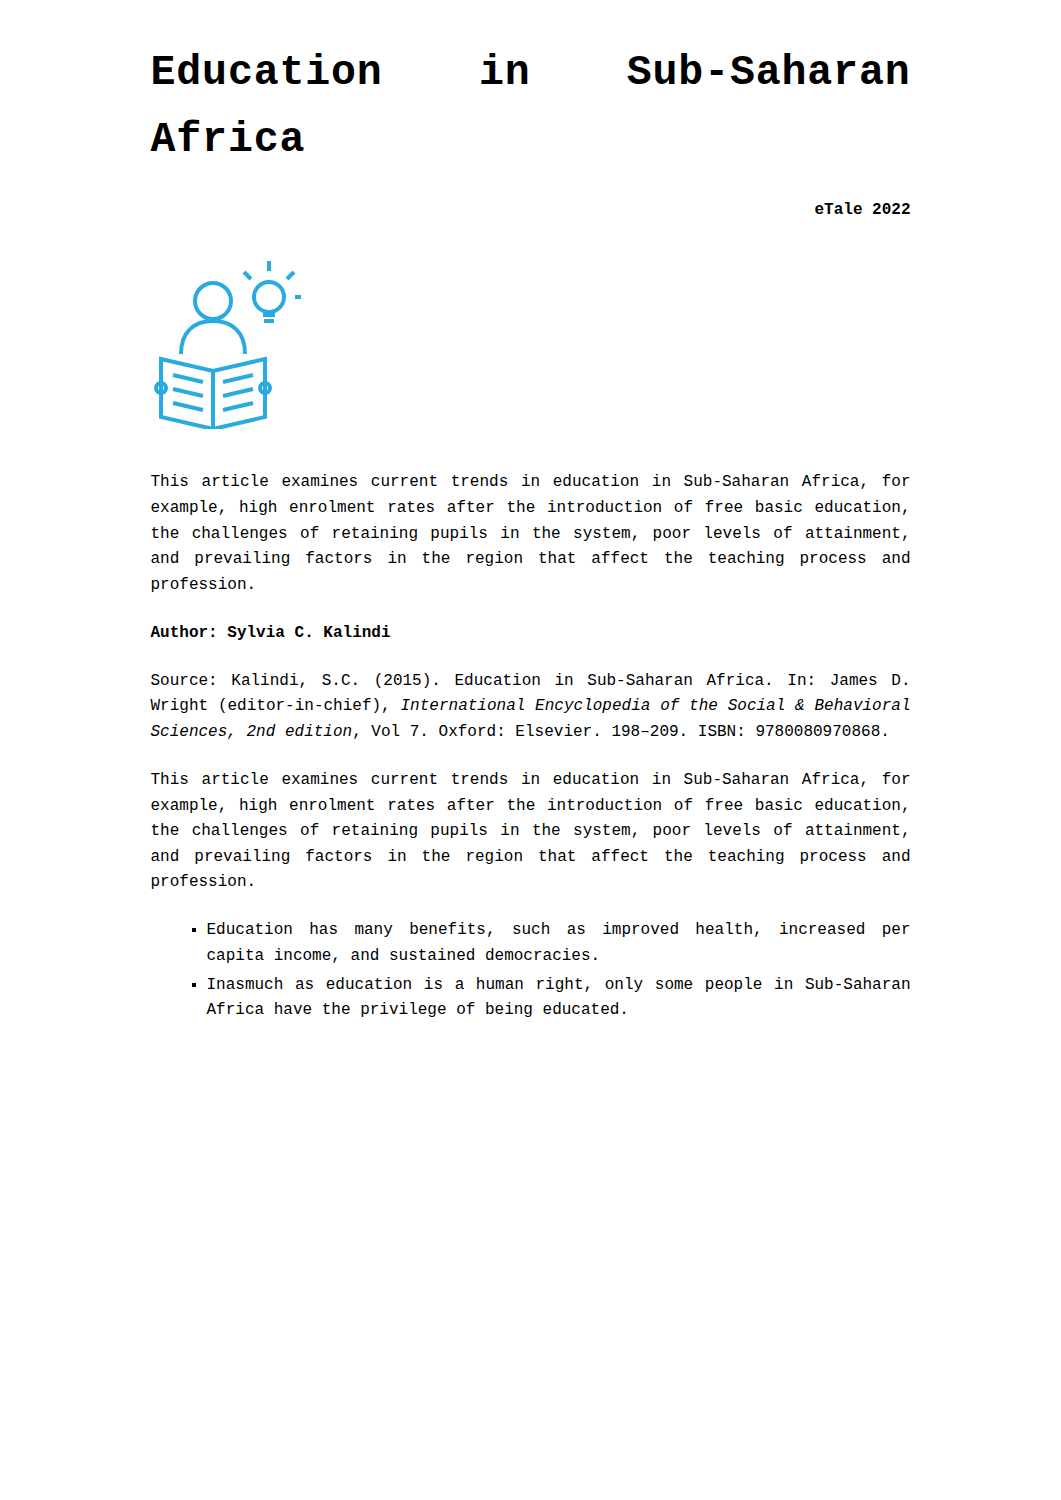Education in Sub-Saharan Africa
eTale 2022
This article examines current trends in education in Sub-Saharan Africa, for example, high enrolment rates after the introduction of free basic education, the challenges of retaining pupils in the system, poor levels of attainment, and prevailing factors in the region that affect the teaching process and profession.
Author: Sylvia C. Kalindi
Source: Kalindi, S.C. (2015). Education in Sub-Saharan Africa. In: James D. Wright (editor-in-chief), International Encyclopedia of the Social & Behavioral Sciences, 2nd edition, Vol 7. Oxford: Elsevier. 198–209. ISBN: 9780080970868.
This article examines current trends in education in Sub-Saharan Africa, for example, high enrolment rates after the introduction of free basic education, the challenges of retaining pupils in the system, poor levels of attainment, and prevailing factors in the region that affect the teaching process and profession.
Education has many benefits, such as improved health, increased per capita income, and sustained democracies.
Inasmuch as education is a human right, only some people in Sub-Saharan Africa have the privilege of being educated.